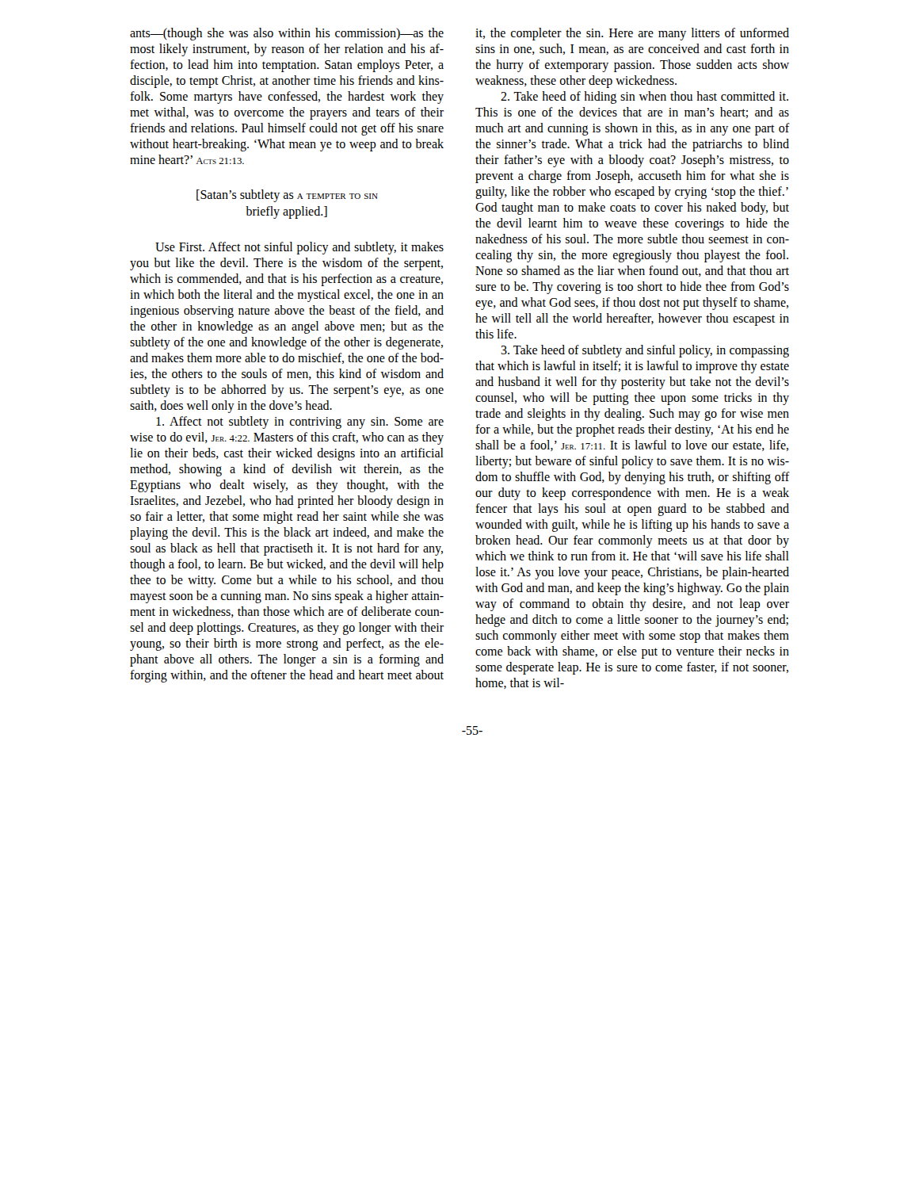ants—(though she was also within his commission)—as the most likely instrument, by reason of her relation and his affection, to lead him into temptation. Satan employs Peter, a disciple, to tempt Christ, at another time his friends and kinsfolk. Some martyrs have confessed, the hardest work they met withal, was to overcome the prayers and tears of their friends and relations. Paul himself could not get off his snare without heart-breaking. ‘What mean ye to weep and to break mine heart?’ Acts 21:13.
[Satan’s subtlety as a tempter to sin
briefly applied.]
Use First. Affect not sinful policy and subtlety, it makes you but like the devil. There is the wisdom of the serpent, which is commended, and that is his perfection as a creature, in which both the literal and the mystical excel, the one in an ingenious observing nature above the beast of the field, and the other in knowledge as an angel above men; but as the subtlety of the one and knowledge of the other is degenerate, and makes them more able to do mischief, the one of the bodies, the others to the souls of men, this kind of wisdom and subtlety is to be abhorred by us. The serpent’s eye, as one saith, does well only in the dove’s head.
1. Affect not subtlety in contriving any sin. Some are wise to do evil, Jer. 4:22. Masters of this craft, who can as they lie on their beds, cast their wicked designs into an artificial method, showing a kind of devilish wit therein, as the Egyptians who dealt wisely, as they thought, with the Israelites, and Jezebel, who had printed her bloody design in so fair a letter, that some might read her saint while she was playing the devil. This is the black art indeed, and make the soul as black as hell that practiseth it. It is not hard for any, though a fool, to learn. Be but wicked, and the devil will help thee to be witty. Come but a while to his school, and thou mayest soon be a cunning man. No sins speak a higher attainment in wickedness, than those which are of deliberate counsel and deep plottings. Creatures, as they go longer with their young, so their birth is more strong and perfect, as the elephant above all others. The longer a sin is a forming and forging within, and the oftener the head and heart meet about it, the completer the sin. Here are many litters of unformed sins in one, such, I mean, as are conceived and cast forth in the hurry of extemporary passion. Those sudden acts show weakness, these other deep wickedness.
2. Take heed of hiding sin when thou hast committed it. This is one of the devices that are in man’s heart; and as much art and cunning is shown in this, as in any one part of the sinner’s trade. What a trick had the patriarchs to blind their father’s eye with a bloody coat? Joseph’s mistress, to prevent a charge from Joseph, accuseth him for what she is guilty, like the robber who escaped by crying ‘stop the thief.’ God taught man to make coats to cover his naked body, but the devil learnt him to weave these coverings to hide the nakedness of his soul. The more subtle thou seemest in concealing thy sin, the more egregiously thou playest the fool. None so shamed as the liar when found out, and that thou art sure to be. Thy covering is too short to hide thee from God’s eye, and what God sees, if thou dost not put thyself to shame, he will tell all the world hereafter, however thou escapest in this life.
3. Take heed of subtlety and sinful policy, in compassing that which is lawful in itself; it is lawful to improve thy estate and husband it well for thy posterity but take not the devil’s counsel, who will be putting thee upon some tricks in thy trade and sleights in thy dealing. Such may go for wise men for a while, but the prophet reads their destiny, ‘At his end he shall be a fool,’ Jer. 17:11. It is lawful to love our estate, life, liberty; but beware of sinful policy to save them. It is no wisdom to shuffle with God, by denying his truth, or shifting off our duty to keep correspondence with men. He is a weak fencer that lays his soul at open guard to be stabbed and wounded with guilt, while he is lifting up his hands to save a broken head. Our fear commonly meets us at that door by which we think to run from it. He that ‘will save his life shall lose it.’ As you love your peace, Christians, be plain-hearted with God and man, and keep the king’s highway. Go the plain way of command to obtain thy desire, and not leap over hedge and ditch to come a little sooner to the journey’s end; such commonly either meet with some stop that makes them come back with shame, or else put to venture their necks in some desperate leap. He is sure to come faster, if not sooner, home, that is wil-
-55-